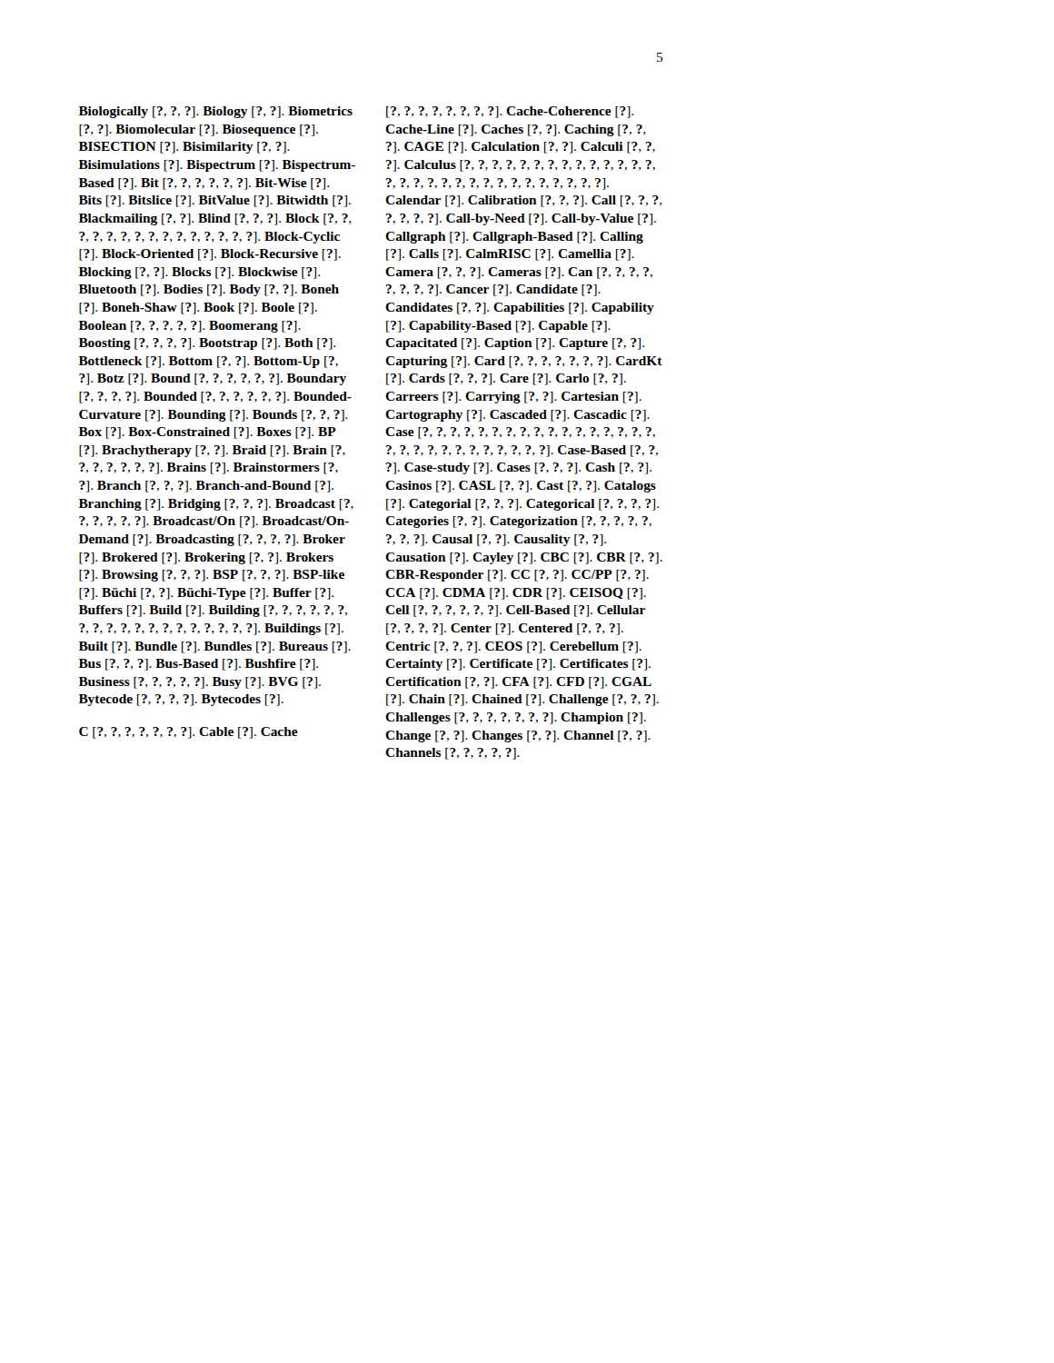5
Biologically [?, ?, ?]. Biology [?, ?]. Biometrics [?, ?]. Biomolecular [?]. Biosequence [?]. BISECTION [?]. Bisimilarity [?, ?]. Bisimulations [?]. Bispectrum [?]. Bispectrum-Based [?]. Bit [?, ?, ?, ?, ?, ?]. Bit-Wise [?]. Bits [?]. Bitslice [?]. BitValue [?]. Bitwidth [?]. Blackmailing [?, ?]. Blind [?, ?, ?]. Block [?, ?, ?, ?, ?, ?, ?, ?, ?, ?, ?, ?, ?, ?, ?]. Block-Cyclic [?]. Block-Oriented [?]. Block-Recursive [?]. Blocking [?, ?]. Blocks [?]. Blockwise [?]. Bluetooth [?]. Bodies [?]. Body [?, ?]. Boneh [?]. Boneh-Shaw [?]. Book [?]. Boole [?]. Boolean [?, ?, ?, ?, ?]. Boomerang [?]. Boosting [?, ?, ?, ?]. Bootstrap [?]. Both [?]. Bottleneck [?]. Bottom [?, ?]. Bottom-Up [?, ?]. Botz [?]. Bound [?, ?, ?, ?, ?, ?]. Boundary [?, ?, ?, ?]. Bounded [?, ?, ?, ?, ?, ?]. Bounded-Curvature [?]. Bounding [?]. Bounds [?, ?, ?]. Box [?]. Box-Constrained [?]. Boxes [?]. BP [?]. Brachytherapy [?, ?]. Braid [?]. Brain [?, ?, ?, ?, ?, ?, ?]. Brains [?]. Brainstormers [?, ?]. Branch [?, ?, ?]. Branch-and-Bound [?]. Branching [?]. Bridging [?, ?, ?]. Broadcast [?, ?, ?, ?, ?, ?]. Broadcast/On [?]. Broadcast/On-Demand [?]. Broadcasting [?, ?, ?, ?]. Broker [?]. Brokered [?]. Brokering [?, ?]. Brokers [?]. Browsing [?, ?, ?]. BSP [?, ?, ?]. BSP-like [?]. Büchi [?, ?]. Büchi-Type [?]. Buffer [?]. Buffers [?]. Build [?]. Building [?, ?, ?, ?, ?, ?, ?, ?, ?, ?, ?, ?, ?, ?, ?, ?, ?, ?, ?]. Buildings [?]. Built [?]. Bundle [?]. Bundles [?]. Bureaus [?]. Bus [?, ?, ?]. Bus-Based [?]. Bushfire [?]. Business [?, ?, ?, ?, ?]. Busy [?]. BVG [?]. Bytecode [?, ?, ?, ?]. Bytecodes [?].
C [?, ?, ?, ?, ?, ?, ?]. Cable [?]. Cache
[?, ?, ?, ?, ?, ?, ?, ?]. Cache-Coherence [?]. Cache-Line [?]. Caches [?, ?]. Caching [?, ?, ?]. CAGE [?]. Calculation [?, ?]. Calculi [?, ?, ?]. Calculus [?, ?, ?, ?, ?, ?, ?, ?, ?, ?, ?, ?, ?, ?, ?, ?, ?, ?, ?, ?, ?, ?, ?, ?, ?, ?, ?, ?, ?, ?]. Calendar [?]. Calibration [?, ?, ?]. Call [?, ?, ?, ?, ?, ?, ?]. Call-by-Need [?]. Call-by-Value [?]. Callgraph [?]. Callgraph-Based [?]. Calling [?]. Calls [?]. CalmRISC [?]. Camellia [?]. Camera [?, ?, ?]. Cameras [?]. Can [?, ?, ?, ?, ?, ?, ?, ?]. Cancer [?]. Candidate [?]. Candidates [?, ?]. Capabilities [?]. Capability [?]. Capability-Based [?]. Capable [?]. Capacitated [?]. Caption [?]. Capture [?, ?]. Capturing [?]. Card [?, ?, ?, ?, ?, ?, ?]. CardKt [?]. Cards [?, ?, ?]. Care [?]. Carlo [?, ?]. Carreers [?]. Carrying [?, ?]. Cartesian [?]. Cartography [?]. Cascaded [?]. Cascadic [?]. Case [?, ?, ?, ?, ?, ?, ?, ?, ?, ?, ?, ?, ?, ?, ?, ?, ?, ?, ?, ?, ?, ?, ?, ?, ?, ?, ?, ?, ?]. Case-Based [?, ?, ?]. Case-study [?]. Cases [?, ?, ?]. Cash [?, ?]. Casinos [?]. CASL [?, ?]. Cast [?, ?]. Catalogs [?]. Categorial [?, ?, ?]. Categorical [?, ?, ?, ?]. Categories [?, ?]. Categorization [?, ?, ?, ?, ?, ?, ?, ?]. Causal [?, ?]. Causality [?, ?]. Causation [?]. Cayley [?]. CBC [?]. CBR [?, ?]. CBR-Responder [?]. CC [?, ?]. CC/PP [?, ?]. CCA [?]. CDMA [?]. CDR [?]. CEISOQ [?]. Cell [?, ?, ?, ?, ?, ?]. Cell-Based [?]. Cellular [?, ?, ?, ?]. Center [?]. Centered [?, ?, ?]. Centric [?, ?, ?]. CEOS [?]. Cerebellum [?]. Certainty [?]. Certificate [?]. Certificates [?]. Certification [?, ?]. CFA [?]. CFD [?]. CGAL [?]. Chain [?]. Chained [?]. Challenge [?, ?, ?]. Challenges [?, ?, ?, ?, ?, ?, ?]. Champion [?]. Change [?, ?]. Changes [?, ?]. Channel [?, ?]. Channels [?, ?, ?, ?, ?].